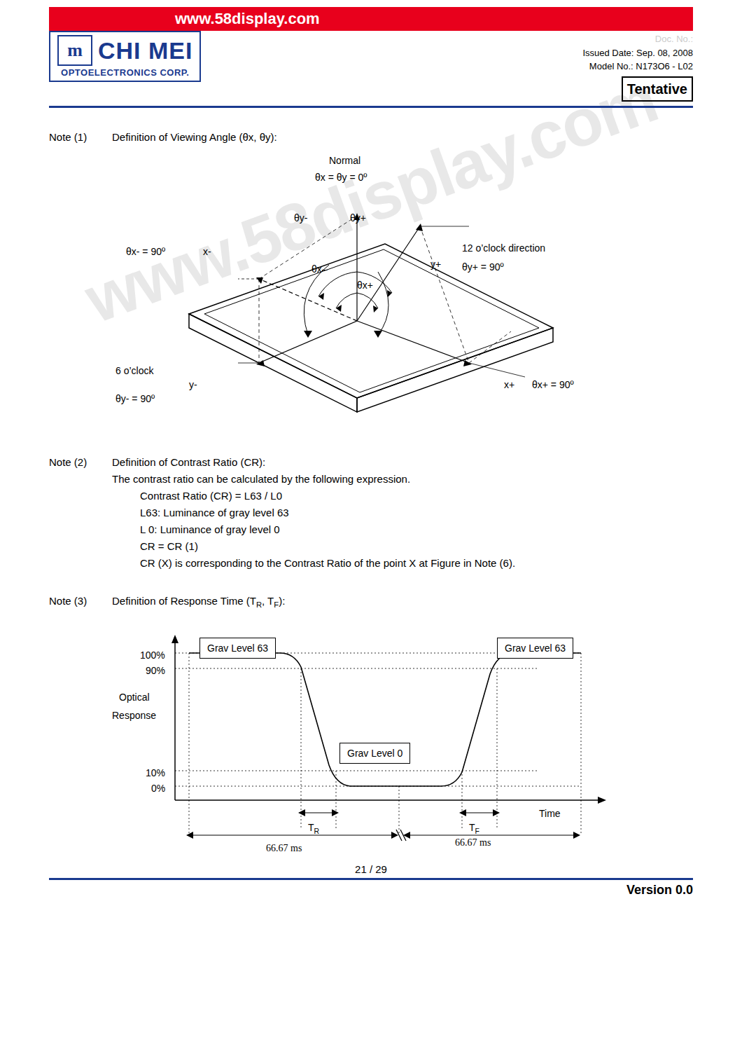www.58display.com
www.58display.com
m
CHI MEI
OPTOELECTRONICS CORP.
Doc. No.:
Issued Date: Sep. 08, 2008
Model No.: N173O6 - L02
Tentative
Note (1) Definition of Viewing Angle (θx, θy):
Normal
θx = θy = 0º
θy-
θy+
θx- = 90º
x-
θx–
θx+
y+
12 o’clock direction
θy+ = 90º
6 o’clock
y-
θy- = 90º
x+
θx+ = 90º
Note (2) Definition of Contrast Ratio (CR):
The contrast ratio can be calculated by the following expression.
Contrast Ratio (CR) = L63 / L0
L63: Luminance of gray level 63
L 0: Luminance of gray level 0
CR = CR (1)
CR (X) is corresponding to the Contrast Ratio of the point X at Figure in Note (6).
Note (3) Definition of Response Time (TR, TF):
100%
90%
Optical
Response
10%
0%
Grav Level 63
Grav Level 63
Grav Level 0
TR
TF
Time
66.67 ms
66.67 ms
21 / 29
Version 0.0